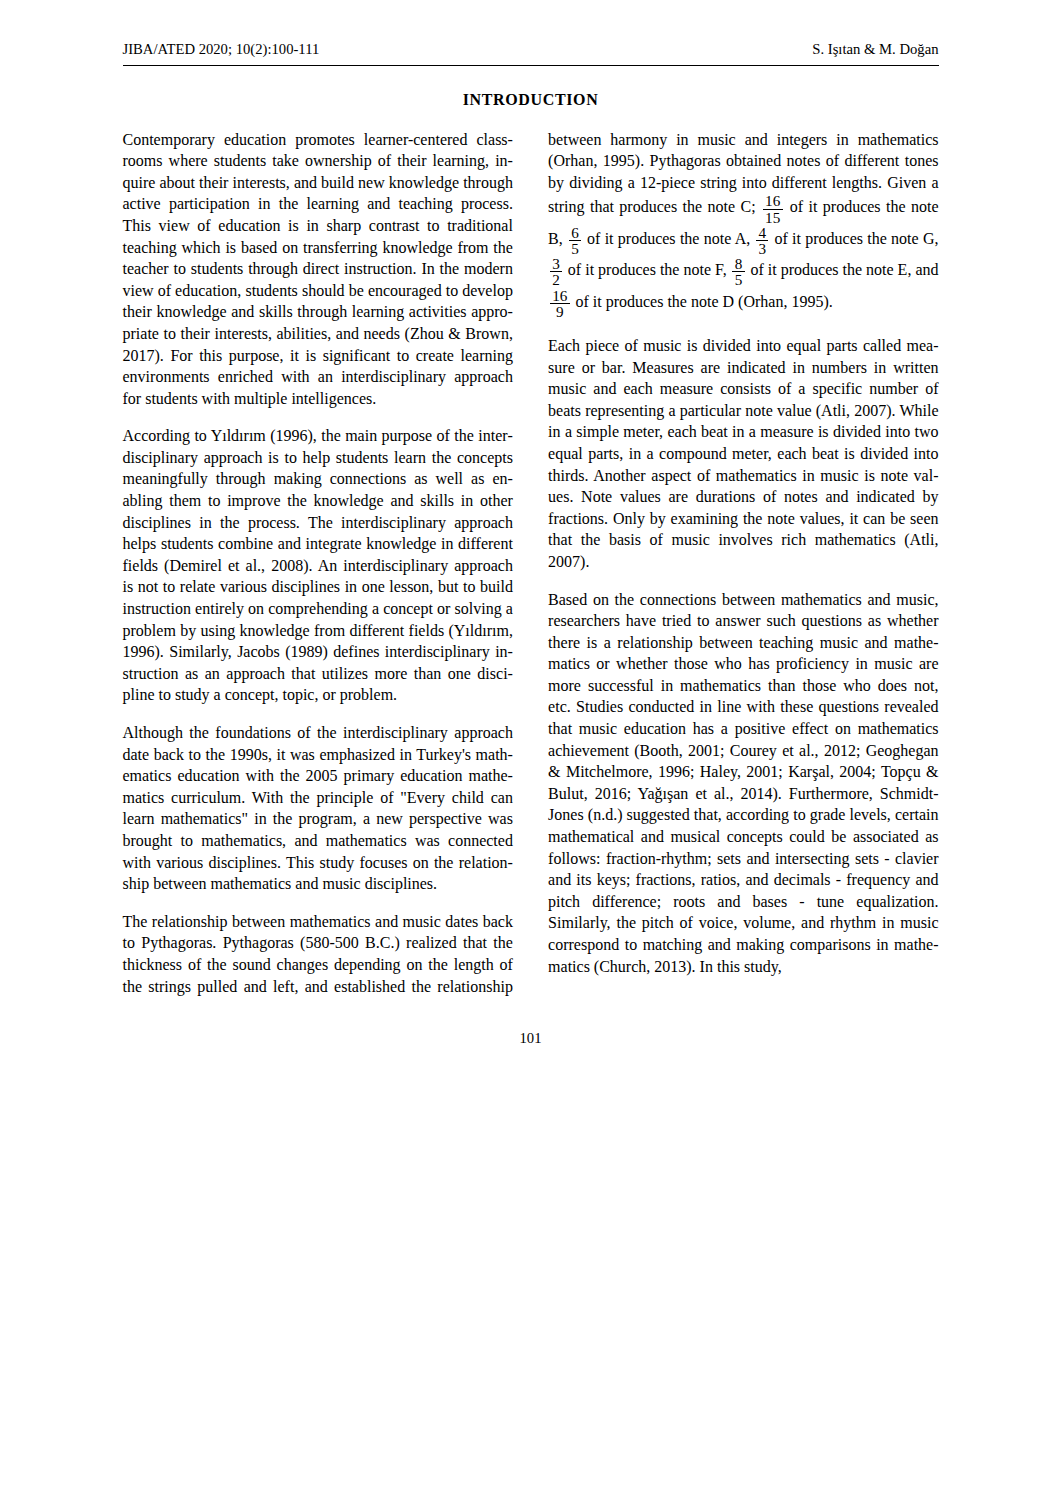JIBA/ATED 2020; 10(2):100-111 S. Işıtan & M. Doğan
INTRODUCTION
Contemporary education promotes learner-centered classrooms where students take ownership of their learning, inquire about their interests, and build new knowledge through active participation in the learning and teaching process. This view of education is in sharp contrast to traditional teaching which is based on transferring knowledge from the teacher to students through direct instruction. In the modern view of education, students should be encouraged to develop their knowledge and skills through learning activities appropriate to their interests, abilities, and needs (Zhou & Brown, 2017). For this purpose, it is significant to create learning environments enriched with an interdisciplinary approach for students with multiple intelligences.
According to Yıldırım (1996), the main purpose of the interdisciplinary approach is to help students learn the concepts meaningfully through making connections as well as enabling them to improve the knowledge and skills in other disciplines in the process. The interdisciplinary approach helps students combine and integrate knowledge in different fields (Demirel et al., 2008). An interdisciplinary approach is not to relate various disciplines in one lesson, but to build instruction entirely on comprehending a concept or solving a problem by using knowledge from different fields (Yıldırım, 1996). Similarly, Jacobs (1989) defines interdisciplinary instruction as an approach that utilizes more than one discipline to study a concept, topic, or problem.
Although the foundations of the interdisciplinary approach date back to the 1990s, it was emphasized in Turkey's mathematics education with the 2005 primary education mathematics curriculum. With the principle of "Every child can learn mathematics" in the program, a new perspective was brought to mathematics, and mathematics was connected with various disciplines. This study focuses on the relationship between mathematics and music disciplines.
The relationship between mathematics and music dates back to Pythagoras. Pythagoras (580-500 B.C.) realized that the thickness of the sound changes depending on the length of the strings pulled and left, and established the relationship between harmony in music and integers in mathematics (Orhan, 1995). Pythagoras obtained notes of different tones by dividing a 12-piece string into different lengths. Given a string that produces the note C; 1615 of it produces the note B, 65 of it produces the note A, 43 of it produces the note G, 32 of it produces the note F, 85 of it produces the note E, and 169 of it produces the note D (Orhan, 1995).
Each piece of music is divided into equal parts called measure or bar. Measures are indicated in numbers in written music and each measure consists of a specific number of beats representing a particular note value (Atli, 2007). While in a simple meter, each beat in a measure is divided into two equal parts, in a compound meter, each beat is divided into thirds. Another aspect of mathematics in music is note values. Note values are durations of notes and indicated by fractions. Only by examining the note values, it can be seen that the basis of music involves rich mathematics (Atli, 2007).
Based on the connections between mathematics and music, researchers have tried to answer such questions as whether there is a relationship between teaching music and mathematics or whether those who has proficiency in music are more successful in mathematics than those who does not, etc. Studies conducted in line with these questions revealed that music education has a positive effect on mathematics achievement (Booth, 2001; Courey et al., 2012; Geoghegan & Mitchelmore, 1996; Haley, 2001; Karşal, 2004; Topçu & Bulut, 2016; Yağışan et al., 2014). Furthermore, Schmidt-Jones (n.d.) suggested that, according to grade levels, certain mathematical and musical concepts could be associated as follows: fraction-rhythm; sets and intersecting sets - clavier and its keys; fractions, ratios, and decimals - frequency and pitch difference; roots and bases - tune equalization. Similarly, the pitch of voice, volume, and rhythm in music correspond to matching and making comparisons in mathematics (Church, 2013). In this study,
101